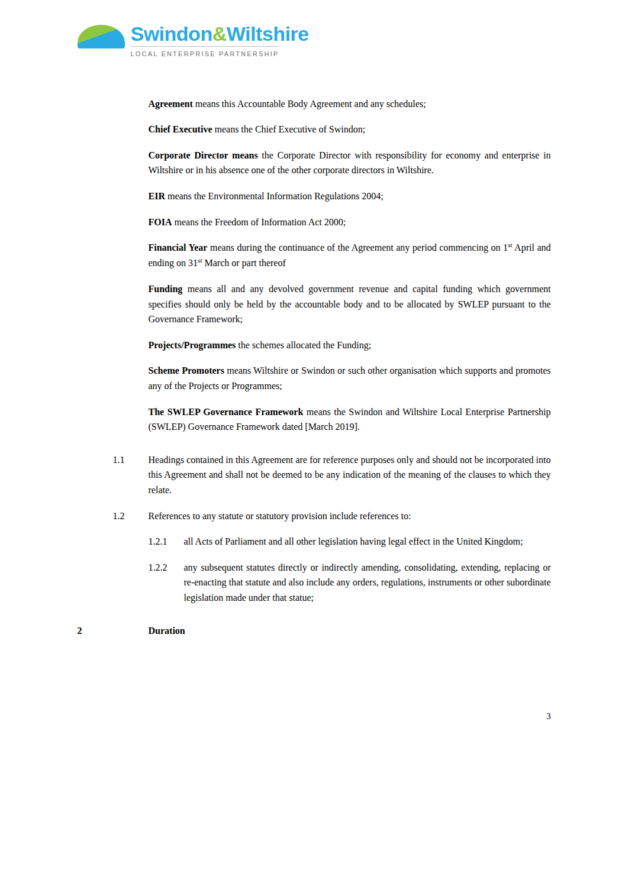Swindon&Wiltshire
LOCAL ENTERPRISE PARTNERSHIP
Agreement means this Accountable Body Agreement and any schedules;
Chief Executive means the Chief Executive of Swindon;
Corporate Director means the Corporate Director with responsibility for economy and enterprise in Wiltshire or in his absence one of the other corporate directors in Wiltshire.
EIR means the Environmental Information Regulations 2004;
FOIA means the Freedom of Information Act 2000;
Financial Year means during the continuance of the Agreement any period commencing on 1st April and ending on 31st March or part thereof
Funding means all and any devolved government revenue and capital funding which government specifies should only be held by the accountable body and to be allocated by SWLEP pursuant to the Governance Framework;
Projects/Programmes the schemes allocated the Funding;
Scheme Promoters means Wiltshire or Swindon or such other organisation which supports and promotes any of the Projects or Programmes;
The SWLEP Governance Framework means the Swindon and Wiltshire Local Enterprise Partnership (SWLEP) Governance Framework dated [March 2019].
1.1 Headings contained in this Agreement are for reference purposes only and should not be incorporated into this Agreement and shall not be deemed to be any indication of the meaning of the clauses to which they relate.
1.2 References to any statute or statutory provision include references to:
1.2.1all Acts of Parliament and all other legislation having legal effect in the United Kingdom;
1.2.2any subsequent statutes directly or indirectly amending, consolidating, extending, replacing or re-enacting that statute and also include any orders, regulations, instruments or other subordinate legislation made under that statue;
2 Duration
3